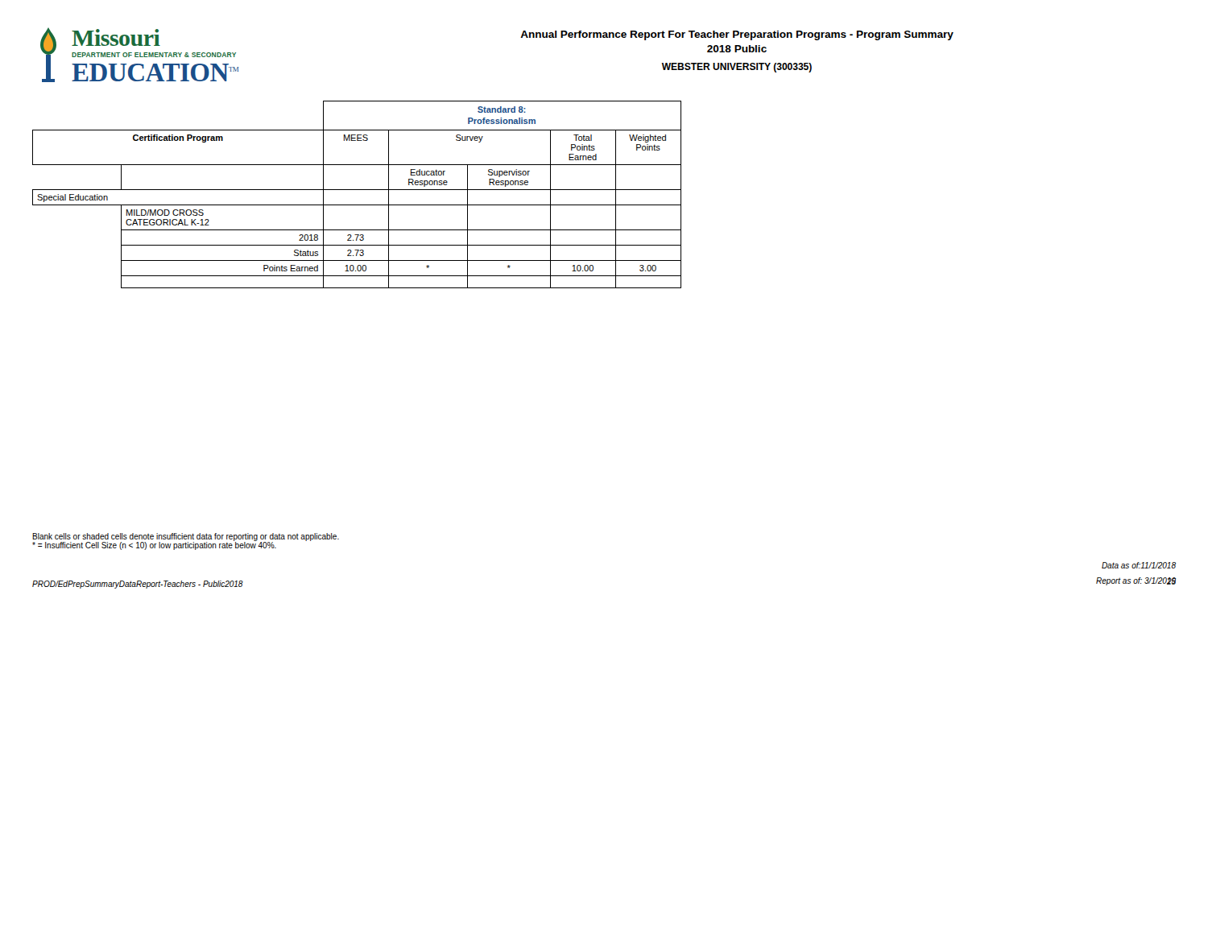Missouri
DEPARTMENT OF ELEMENTARY & SECONDARY
EDUCATIONTM
Annual Performance Report For Teacher Preparation Programs - Program Summary
2018 Public
WEBSTER UNIVERSITY (300335)
| | | Standard 8: Professionalism |
| Certification Program | MEES | Survey | Total Points Earned | Weighted Points |
| | | | Educator Response | Supervisor Response | | |
| Special Education | | | | | |
| | MILD/MOD CROSS CATEGORICAL K-12 | | | | | |
| | 2018 | 2.73 | | | | |
| | Status | 2.73 | | | | |
| | Points Earned | 10.00 | * | * | 10.00 | 3.00 |
Blank cells or shaded cells denote insufficient data for reporting or data not applicable.
* = Insufficient Cell Size (n < 10) or low participation rate below 40%.
PROD/EdPrepSummaryDataReport-Teachers - Public2018
Data as of:11/1/2018
Report as of: 3/1/2019
25